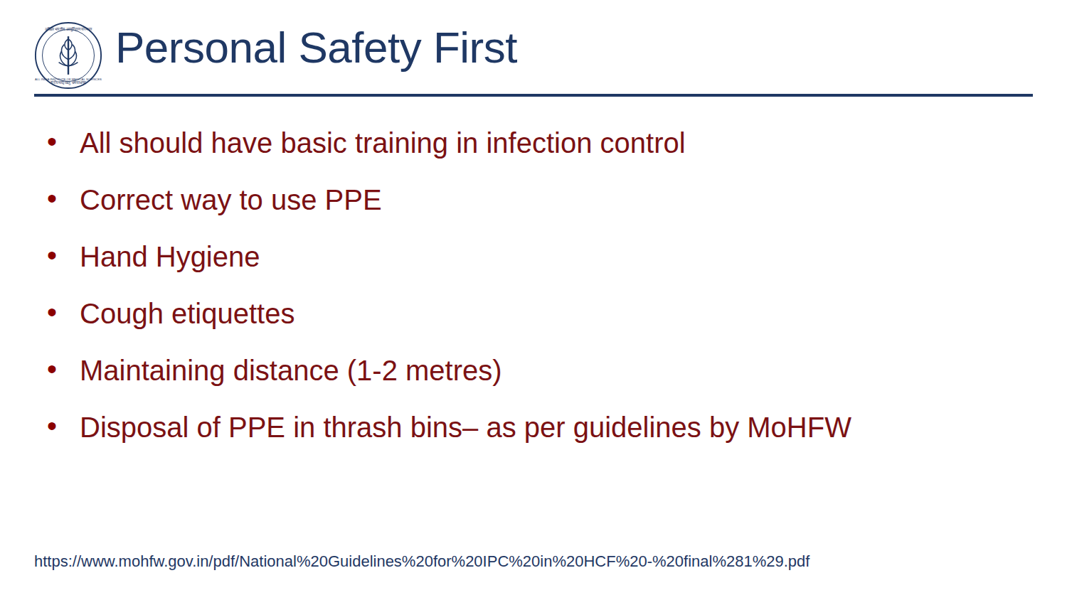अखिल भारतीय आयुर्विज्ञान संस्थान शरीरमाद्यं खलु धर्मसाधनम् ALL INDIA INSTITUTE OF MEDICAL SCIENCES
Personal Safety First
All should have basic training in infection control
Correct way to use PPE
Hand Hygiene
Cough etiquettes
Maintaining distance (1-2 metres)
Disposal of PPE in thrash bins– as per guidelines by MoHFW
https://www.mohfw.gov.in/pdf/National%20Guidelines%20for%20IPC%20in%20HCF%20-%20final%281%29.pdf